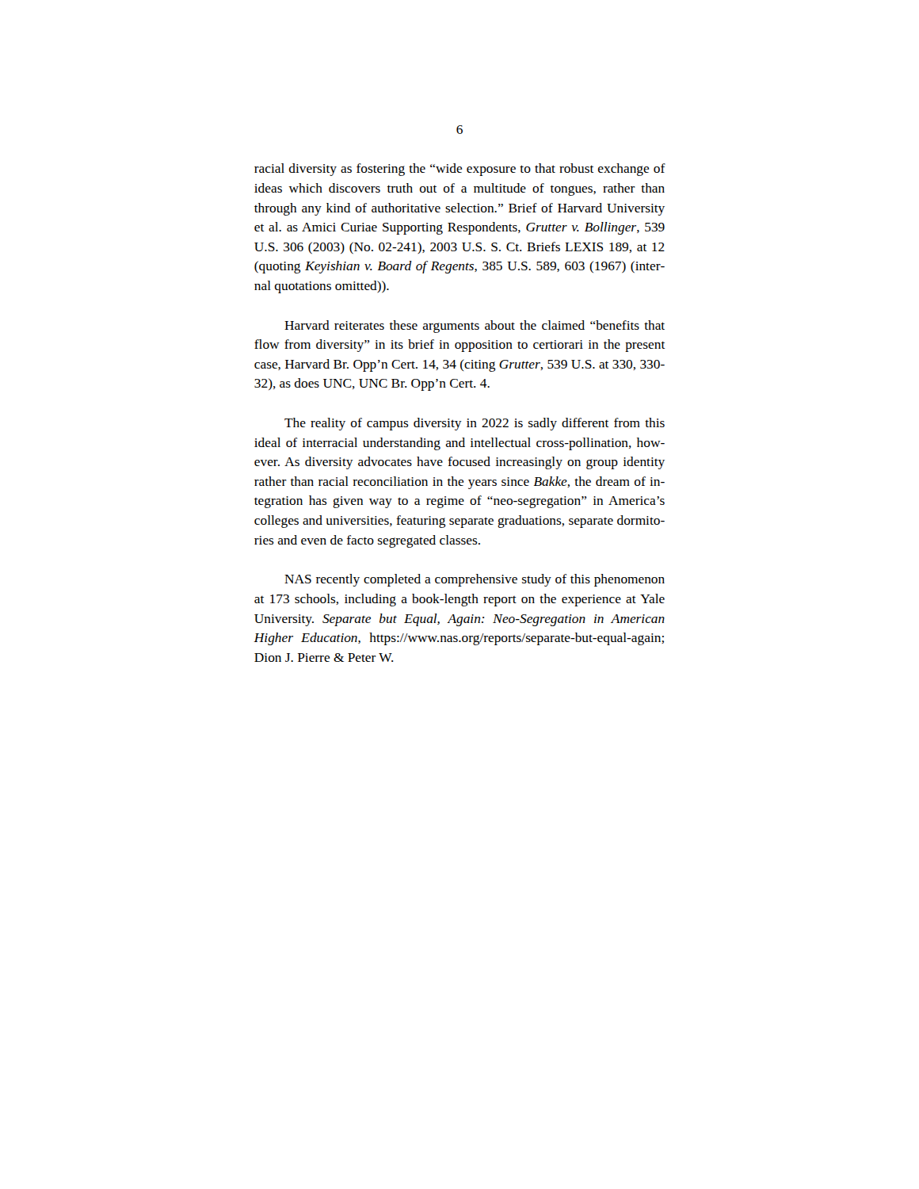6
racial diversity as fostering the “wide exposure to that robust exchange of ideas which discovers truth out of a multitude of tongues, rather than through any kind of authoritative selection.” Brief of Harvard University et al. as Amici Curiae Supporting Respondents, Grutter v. Bollinger, 539 U.S. 306 (2003) (No. 02-241), 2003 U.S. S. Ct. Briefs LEXIS 189, at 12 (quoting Keyishian v. Board of Regents, 385 U.S. 589, 603 (1967) (internal quotations omitted)).
Harvard reiterates these arguments about the claimed “benefits that flow from diversity” in its brief in opposition to certiorari in the present case, Harvard Br. Opp’n Cert. 14, 34 (citing Grutter, 539 U.S. at 330, 330-32), as does UNC, UNC Br. Opp’n Cert. 4.
The reality of campus diversity in 2022 is sadly different from this ideal of interracial understanding and intellectual cross-pollination, however. As diversity advocates have focused increasingly on group identity rather than racial reconciliation in the years since Bakke, the dream of integration has given way to a regime of “neo-segregation” in America’s colleges and universities, featuring separate graduations, separate dormitories and even de facto segregated classes.
NAS recently completed a comprehensive study of this phenomenon at 173 schools, including a book-length report on the experience at Yale University. Separate but Equal, Again: Neo-Segregation in American Higher Education, https://www.nas.org/reports/separate-but-equal-again; Dion J. Pierre & Peter W.